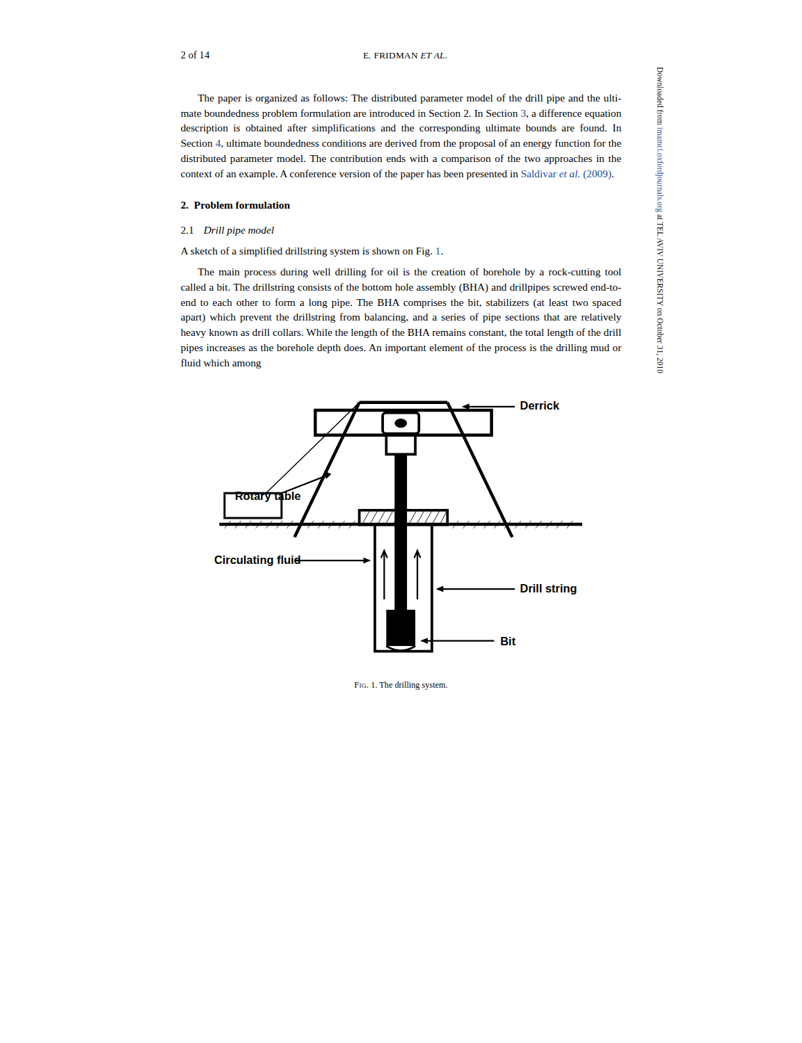Downloaded from imamci.oxfordjournals.org at TEL AVIV UNIVERSITY on October 31, 2010
2 of 14
E. FRIDMAN ET AL.
The paper is organized as follows: The distributed parameter model of the drill pipe and the ultimate boundedness problem formulation are introduced in Section 2. In Section 3, a difference equation description is obtained after simplifications and the corresponding ultimate bounds are found. In Section 4, ultimate boundedness conditions are derived from the proposal of an energy function for the distributed parameter model. The contribution ends with a comparison of the two approaches in the context of an example. A conference version of the paper has been presented in Saldivar et al. (2009).
2. Problem formulation
2.1 Drill pipe model
A sketch of a simplified drillstring system is shown on Fig. 1.
The main process during well drilling for oil is the creation of borehole by a rock-cutting tool called a bit. The drillstring consists of the bottom hole assembly (BHA) and drillpipes screwed end-to-end to each other to form a long pipe. The BHA comprises the bit, stabilizers (at least two spaced apart) which prevent the drillstring from balancing, and a series of pipe sections that are relatively heavy known as drill collars. While the length of the BHA remains constant, the total length of the drill pipes increases as the borehole depth does. An important element of the process is the drilling mud or fluid which among
Derrick Rotary table Circulating fluid Drill string Bit
Fig. 1. The drilling system.